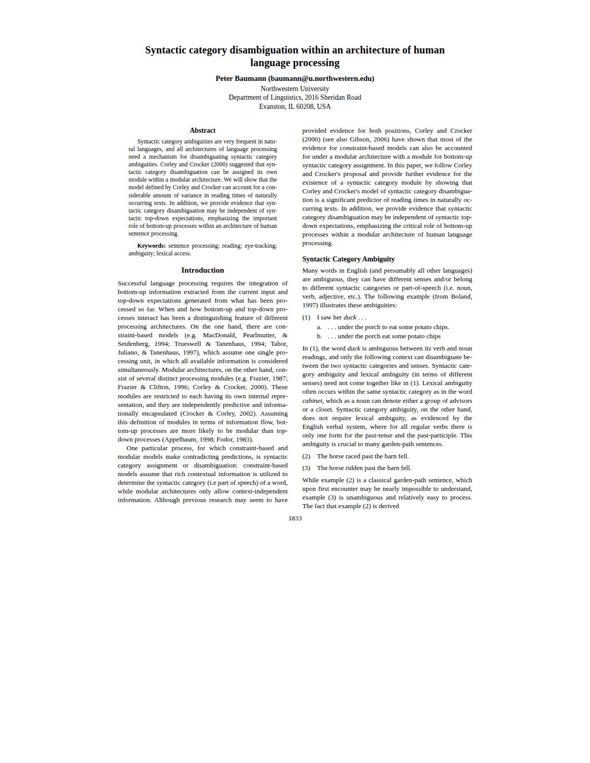Syntactic category disambiguation within an architecture of human
language processing
Peter Baumann (baumann@u.northwestern.edu)
Northwestern University
Department of Linguistics, 2016 Sheridan Road
Evanston, IL 60208, USA
Abstract
Syntactic category ambiguities are very frequent in natural languages, and all architectures of language processing need a mechanism for disambiguating syntactic category ambiguities. Corley and Crocker (2000) suggested that syntactic category disambiguation can be assigned its own module within a modular architecture. We will show that the model defined by Corley and Crocker can account for a considerable amount of variance in reading times of naturally occurring texts. In addition, we provide evidence that syntactic category disambiguation may be independent of syntactic top-down expectations, emphasizing the important role of bottom-up processes within an architecture of human sentence processing.
Keywords: sentence processing; reading; eye-tracking; ambiguity; lexical access.
Introduction
Successful language processing requires the integration of bottom-up information extracted from the current input and top-down expectations generated from what has been processed so far. When and how bottom-up and top-down processes interact has been a distinguishing feature of different processing architectures. On the one hand, there are constraint-based models (e.g. MacDonald, Pearlmutter, & Seidenberg, 1994; Trueswell & Tanenhaus, 1994; Tabor, Juliano, & Tanenhaus, 1997), which assume one single processing unit, in which all available information is considered simultaneously. Modular architectures, on the other hand, consist of several distinct processing modules (e.g. Frazier, 1987; Frazier & Clifton, 1996; Corley & Crocker, 2000). These modules are restricted to each having its own internal representation, and they are independently predictive and informationally encapsulated (Crocker & Corley, 2002). Assuming this definition of modules in terms of information flow, bottom-up processes are more likely to be modular than top-down processes (Appelbaum, 1998; Fodor, 1983).
One particular process, for which constraint-based and modular models make contradicting predictions, is syntactic category assignment or disambiguation: constraint-based models assume that rich contextual information is utilized to determine the syntactic category (i.e part of speech) of a word, while modular architectures only allow context-independent information. Although previous research may seem to have provided evidence for both positions, Corley and Crocker (2000) (see also Gibson, 2006) have shown that most of the evidence for constraint-based models can also be accounted for under a modular architecture with a module for bottom-up syntactic category assignment. In this paper, we follow Corley and Crocker's proposal and provide further evidence for the existence of a syntactic category module by showing that Corley and Crocker's model of syntactic category disambiguation is a significant predictor of reading times in naturally occurring texts. In addition, we provide evidence that syntactic category disambiguation may be independent of syntactic top-down expectations, emphasizing the critical role of bottom-up processes within a modular architecture of human language processing.
Syntactic Category Ambiguity
Many words in English (and presumably all other languages) are ambiguous, they can have different senses and/or belong to different syntactic categories or part-of-speech (i.e. noun, verb, adjective, etc.). The following example (from Boland, 1997) illustrates these ambiguities:
(1)
I saw her duck . . .
a.
. . . under the porch to eat some potato chips.
b.
. . . under the porch eat some potato chips
In (1), the word duck is ambiguous between its verb and noun readings, and only the following context can disambiguate between the two syntactic categories and senses. Syntactic category ambiguity and lexical ambiguity (in terms of different senses) need not come together like in (1). Lexical ambiguity often occurs within the same syntactic category as in the word cabinet, which as a noun can denote either a group of advisors or a closet. Syntactic category ambiguity, on the other hand, does not require lexical ambiguity, as evidenced by the English verbal system, where for all regular verbs there is only one form for the past-tense and the past-participle. This ambiguity is crucial to many garden-path sentences.
(2)
The horse raced past the barn fell.
(3)
The horse ridden past the barn fell.
While example (2) is a classical garden-path sentence, which upon first encounter may be nearly impossible to understand, example (3) is unambiguous and relatively easy to process. The fact that example (2) is derived
1833